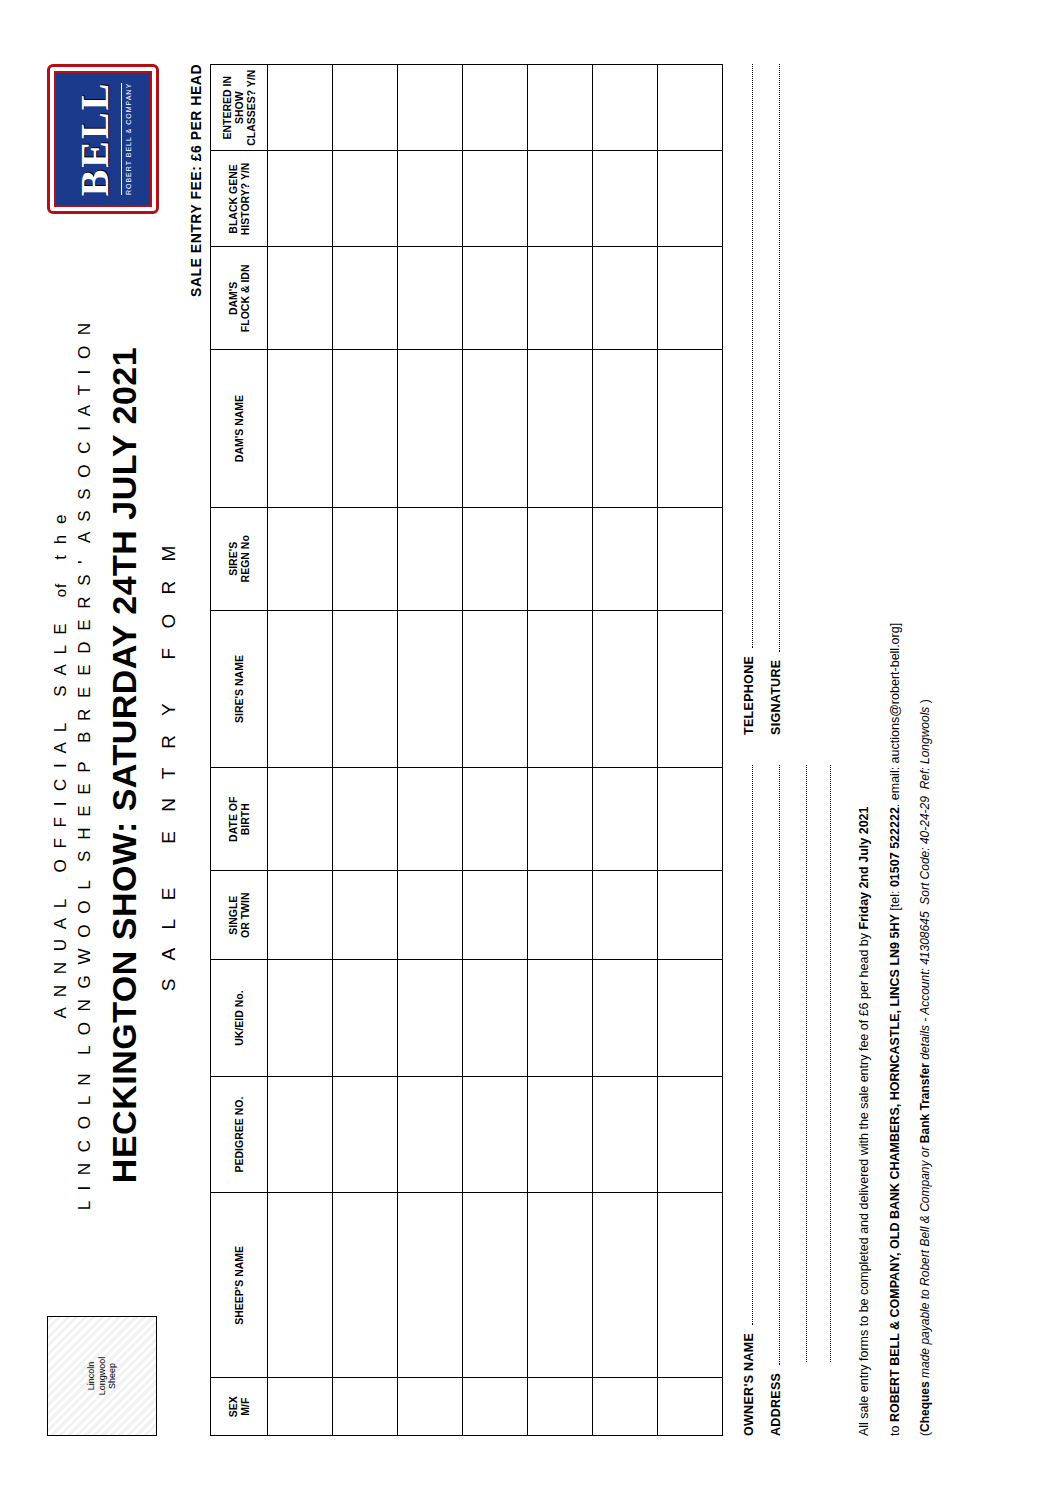Lincoln
Longwool
Sheep
A N N U A L O F F I C I A L S A L E of t h e
L I N C O L N L O N G W O O L S H E E P B R E E D E R S ' A S S O C I A T I O N
HECKINGTON SHOW: SATURDAY 24TH JULY 2021
S A L E E N T R Y F O R M
BELL
ROBERT BELL & COMPANY
SALE ENTRY FEE: £6 PER HEAD
| SEX M/F | SHEEP'S NAME | PEDIGREE NO. | UK/EID No. | SINGLE OR TWIN | DATE OF BIRTH | SIRE'S NAME | SIRE'S REGN No | DAM'S NAME | DAM'S FLOCK & IDN | BLACK GENE HISTORY? Y/N | ENTERED IN SHOW CLASSES? Y/N |
| --- | --- | --- | --- | --- | --- | --- | --- | --- | --- | --- | --- |
OWNER'S NAME
ADDRESS
TELEPHONE
SIGNATURE
All sale entry forms to be completed and delivered with the sale entry fee of £6 per head by Friday 2nd July 2021
to ROBERT BELL & COMPANY, OLD BANK CHAMBERS, HORNCASTLE, LINCS LN9 5HY [tel: 01507 522222. email: auctions@robert-bell.org]
(Cheques made payable to Robert Bell & Company or Bank Transfer details - Account: 41308645 Sort Code: 40-24-29 Ref: Longwools )